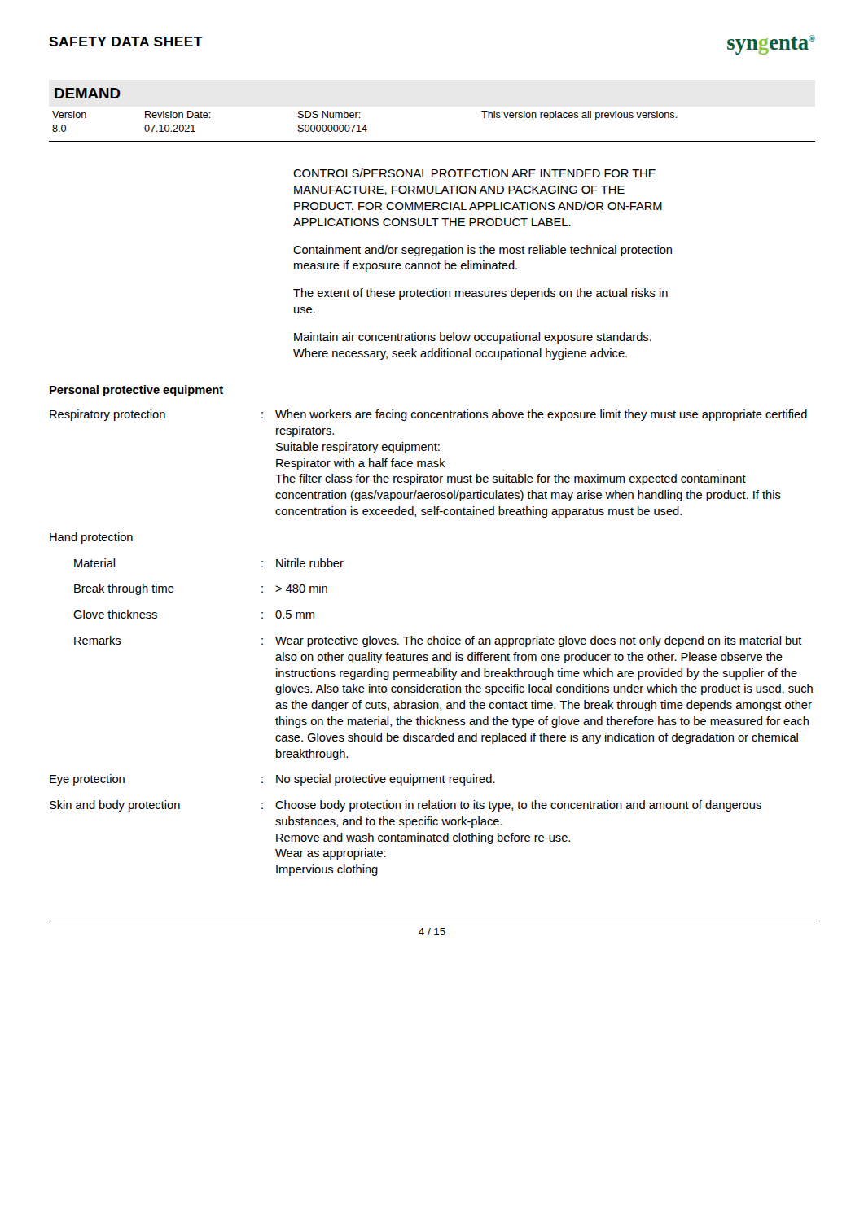syngenta®
SAFETY DATA SHEET
DEMAND
| Version 8.0 | Revision Date: 07.10.2021 | SDS Number: S00000000714 | This version replaces all previous versions. |
CONTROLS/PERSONAL PROTECTION ARE INTENDED FOR THE MANUFACTURE, FORMULATION AND PACKAGING OF THE PRODUCT. FOR COMMERCIAL APPLICATIONS AND/OR ON-FARM APPLICATIONS CONSULT THE PRODUCT LABEL.
Containment and/or segregation is the most reliable technical protection measure if exposure cannot be eliminated.
The extent of these protection measures depends on the actual risks in use.
Maintain air concentrations below occupational exposure standards.
Where necessary, seek additional occupational hygiene advice.
Personal protective equipment
| Respiratory protection | : | When workers are facing concentrations above the exposure limit they must use appropriate certified respirators. Suitable respiratory equipment: Respirator with a half face mask The filter class for the respirator must be suitable for the maximum expected contaminant concentration (gas/vapour/aerosol/particulates) that may arise when handling the product. If this concentration is exceeded, self-contained breathing apparatus must be used. |
| Hand protection | | |
| Material | : | Nitrile rubber |
| Break through time | : | > 480 min |
| Glove thickness | : | 0.5 mm |
| Remarks | : | Wear protective gloves. The choice of an appropriate glove does not only depend on its material but also on other quality features and is different from one producer to the other. Please observe the instructions regarding permeability and breakthrough time which are provided by the supplier of the gloves. Also take into consideration the specific local conditions under which the product is used, such as the danger of cuts, abrasion, and the contact time. The break through time depends amongst other things on the material, the thickness and the type of glove and therefore has to be measured for each case. Gloves should be discarded and replaced if there is any indication of degradation or chemical breakthrough. |
| Eye protection | : | No special protective equipment required. |
| Skin and body protection | : | Choose body protection in relation to its type, to the concentration and amount of dangerous substances, and to the specific work-place. Remove and wash contaminated clothing before re-use. Wear as appropriate: Impervious clothing |
4 / 15